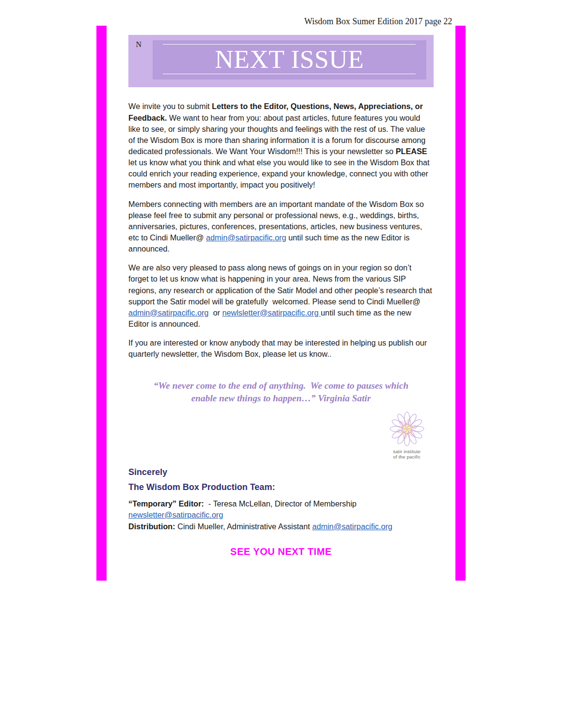Wisdom Box Sumer Edition 2017 page 22
N
NEXT ISSUE
We invite you to submit Letters to the Editor, Questions, News, Appreciations, or Feedback. We want to hear from you: about past articles, future features you would like to see, or simply sharing your thoughts and feelings with the rest of us. The value of the Wisdom Box is more than sharing information it is a forum for discourse among dedicated professionals. We Want Your Wisdom!!! This is your newsletter so PLEASE let us know what you think and what else you would like to see in the Wisdom Box that could enrich your reading experience, expand your knowledge, connect you with other members and most importantly, impact you positively!
Members connecting with members are an important mandate of the Wisdom Box so please feel free to submit any personal or professional news, e.g., weddings, births, anniversaries, pictures, conferences, presentations, articles, new business ventures, etc to Cindi Mueller@ admin@satirpacific.org until such time as the new Editor is announced.
We are also very pleased to pass along news of goings on in your region so don’t forget to let us know what is happening in your area. News from the various SIP regions, any research or application of the Satir Model and other people’s research that support the Satir model will be gratefully welcomed. Please send to Cindi Mueller@ admin@satirpacific.org or newlsletter@satirpacific.org until such time as the new Editor is announced.
If you are interested or know anybody that may be interested in helping us publish our quarterly newsletter, the Wisdom Box, please let us know..
“We never come to the end of anything. We come to pauses which enable new things to happen…” Virginia Satir
satir institute
of the pacific
Sincerely
The Wisdom Box Production Team:
“Temporary” Editor: - Teresa McLellan, Director of Membership newsletter@satirpacific.org
Distribution: Cindi Mueller, Administrative Assistant admin@satirpacific.org
SEE YOU NEXT TIME